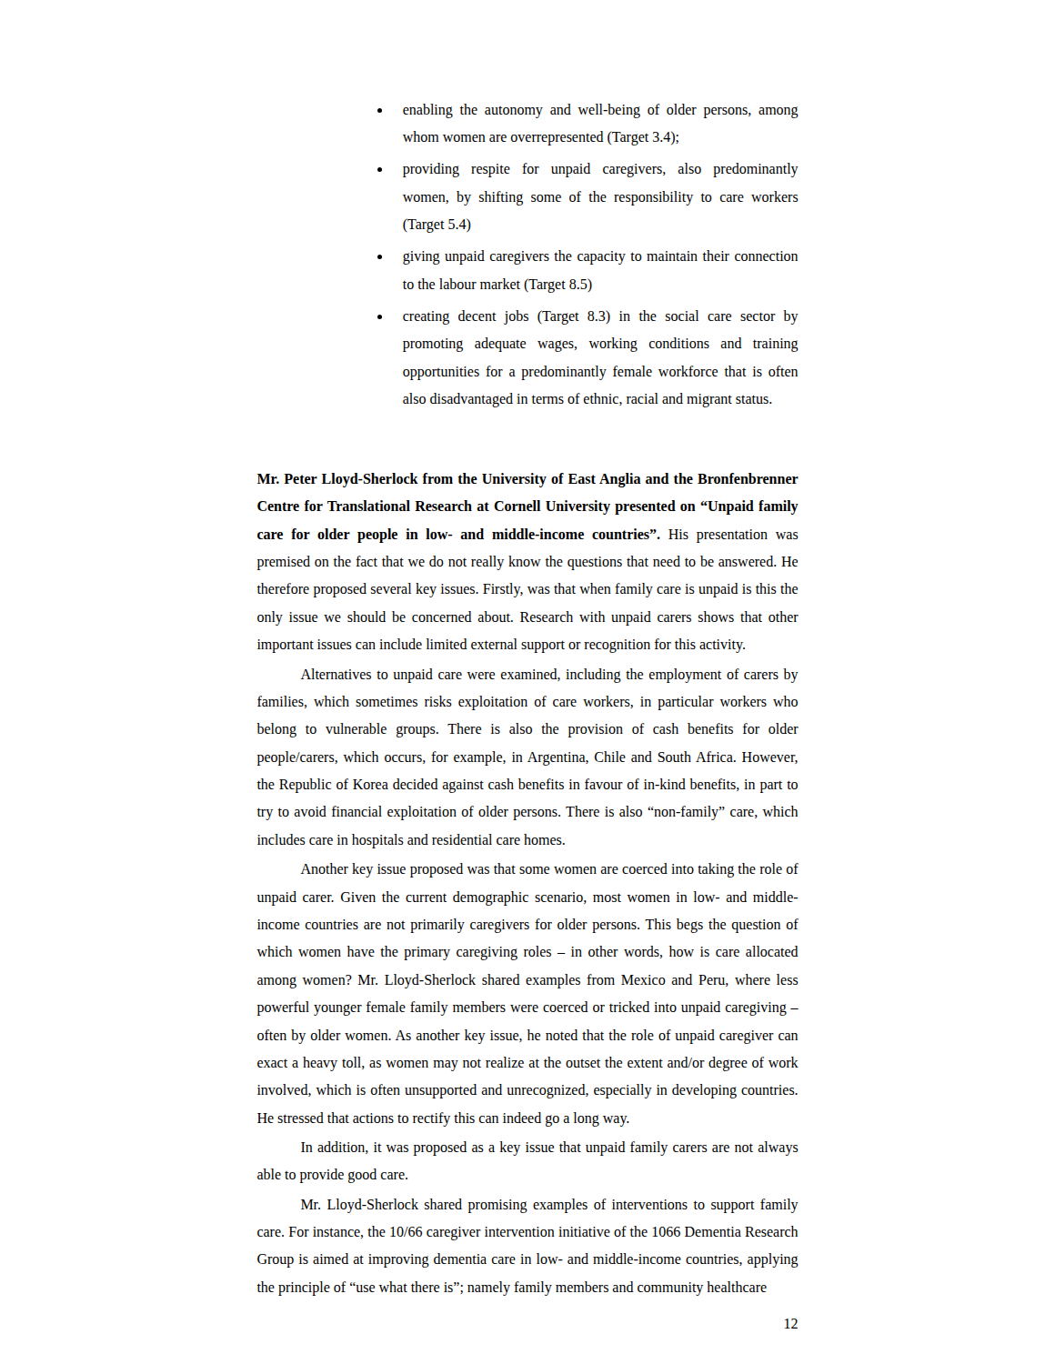enabling the autonomy and well-being of older persons, among whom women are overrepresented (Target 3.4);
providing respite for unpaid caregivers, also predominantly women, by shifting some of the responsibility to care workers (Target 5.4)
giving unpaid caregivers the capacity to maintain their connection to the labour market (Target 8.5)
creating decent jobs (Target 8.3) in the social care sector by promoting adequate wages, working conditions and training opportunities for a predominantly female workforce that is often also disadvantaged in terms of ethnic, racial and migrant status.
Mr. Peter Lloyd-Sherlock from the University of East Anglia and the Bronfenbrenner Centre for Translational Research at Cornell University presented on “Unpaid family care for older people in low- and middle-income countries”. His presentation was premised on the fact that we do not really know the questions that need to be answered. He therefore proposed several key issues. Firstly, was that when family care is unpaid is this the only issue we should be concerned about. Research with unpaid carers shows that other important issues can include limited external support or recognition for this activity.
Alternatives to unpaid care were examined, including the employment of carers by families, which sometimes risks exploitation of care workers, in particular workers who belong to vulnerable groups. There is also the provision of cash benefits for older people/carers, which occurs, for example, in Argentina, Chile and South Africa. However, the Republic of Korea decided against cash benefits in favour of in-kind benefits, in part to try to avoid financial exploitation of older persons. There is also “non-family” care, which includes care in hospitals and residential care homes.
Another key issue proposed was that some women are coerced into taking the role of unpaid carer. Given the current demographic scenario, most women in low- and middle-income countries are not primarily caregivers for older persons. This begs the question of which women have the primary caregiving roles – in other words, how is care allocated among women? Mr. Lloyd-Sherlock shared examples from Mexico and Peru, where less powerful younger female family members were coerced or tricked into unpaid caregiving – often by older women. As another key issue, he noted that the role of unpaid caregiver can exact a heavy toll, as women may not realize at the outset the extent and/or degree of work involved, which is often unsupported and unrecognized, especially in developing countries. He stressed that actions to rectify this can indeed go a long way.
In addition, it was proposed as a key issue that unpaid family carers are not always able to provide good care.
Mr. Lloyd-Sherlock shared promising examples of interventions to support family care. For instance, the 10/66 caregiver intervention initiative of the 1066 Dementia Research Group is aimed at improving dementia care in low- and middle-income countries, applying the principle of “use what there is”; namely family members and community healthcare
12